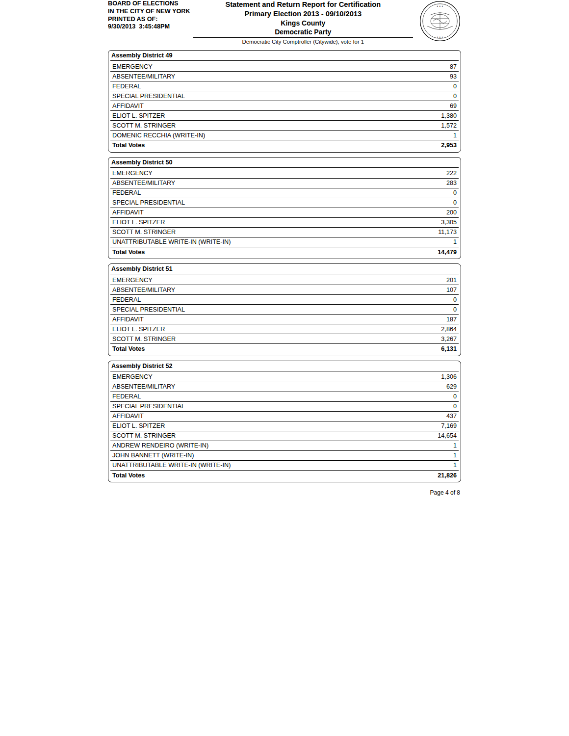BOARD OF ELECTIONS
IN THE CITY OF NEW YORK
PRINTED AS OF:
9/30/2013 3:45:48PM
Statement and Return Report for Certification
Primary Election 2013 - 09/10/2013
Kings County
Democratic Party
Democratic City Comptroller (Citywide), vote for 1
★ ★ ★ ★ ★ ★
Assembly District 49
| EMERGENCY | 87 |
| ABSENTEE/MILITARY | 93 |
| FEDERAL | 0 |
| SPECIAL PRESIDENTIAL | 0 |
| AFFIDAVIT | 69 |
| ELIOT L. SPITZER | 1,380 |
| SCOTT M. STRINGER | 1,572 |
| DOMENIC RECCHIA (WRITE-IN) | 1 |
| Total Votes | 2,953 |
Assembly District 50
| EMERGENCY | 222 |
| ABSENTEE/MILITARY | 283 |
| FEDERAL | 0 |
| SPECIAL PRESIDENTIAL | 0 |
| AFFIDAVIT | 200 |
| ELIOT L. SPITZER | 3,305 |
| SCOTT M. STRINGER | 11,173 |
| UNATTRIBUTABLE WRITE-IN (WRITE-IN) | 1 |
| Total Votes | 14,479 |
Assembly District 51
| EMERGENCY | 201 |
| ABSENTEE/MILITARY | 107 |
| FEDERAL | 0 |
| SPECIAL PRESIDENTIAL | 0 |
| AFFIDAVIT | 187 |
| ELIOT L. SPITZER | 2,864 |
| SCOTT M. STRINGER | 3,267 |
| Total Votes | 6,131 |
Assembly District 52
| EMERGENCY | 1,306 |
| ABSENTEE/MILITARY | 629 |
| FEDERAL | 0 |
| SPECIAL PRESIDENTIAL | 0 |
| AFFIDAVIT | 437 |
| ELIOT L. SPITZER | 7,169 |
| SCOTT M. STRINGER | 14,654 |
| ANDREW RENDEIRO (WRITE-IN) | 1 |
| JOHN BANNETT (WRITE-IN) | 1 |
| UNATTRIBUTABLE WRITE-IN (WRITE-IN) | 1 |
| Total Votes | 21,826 |
Page 4 of 8